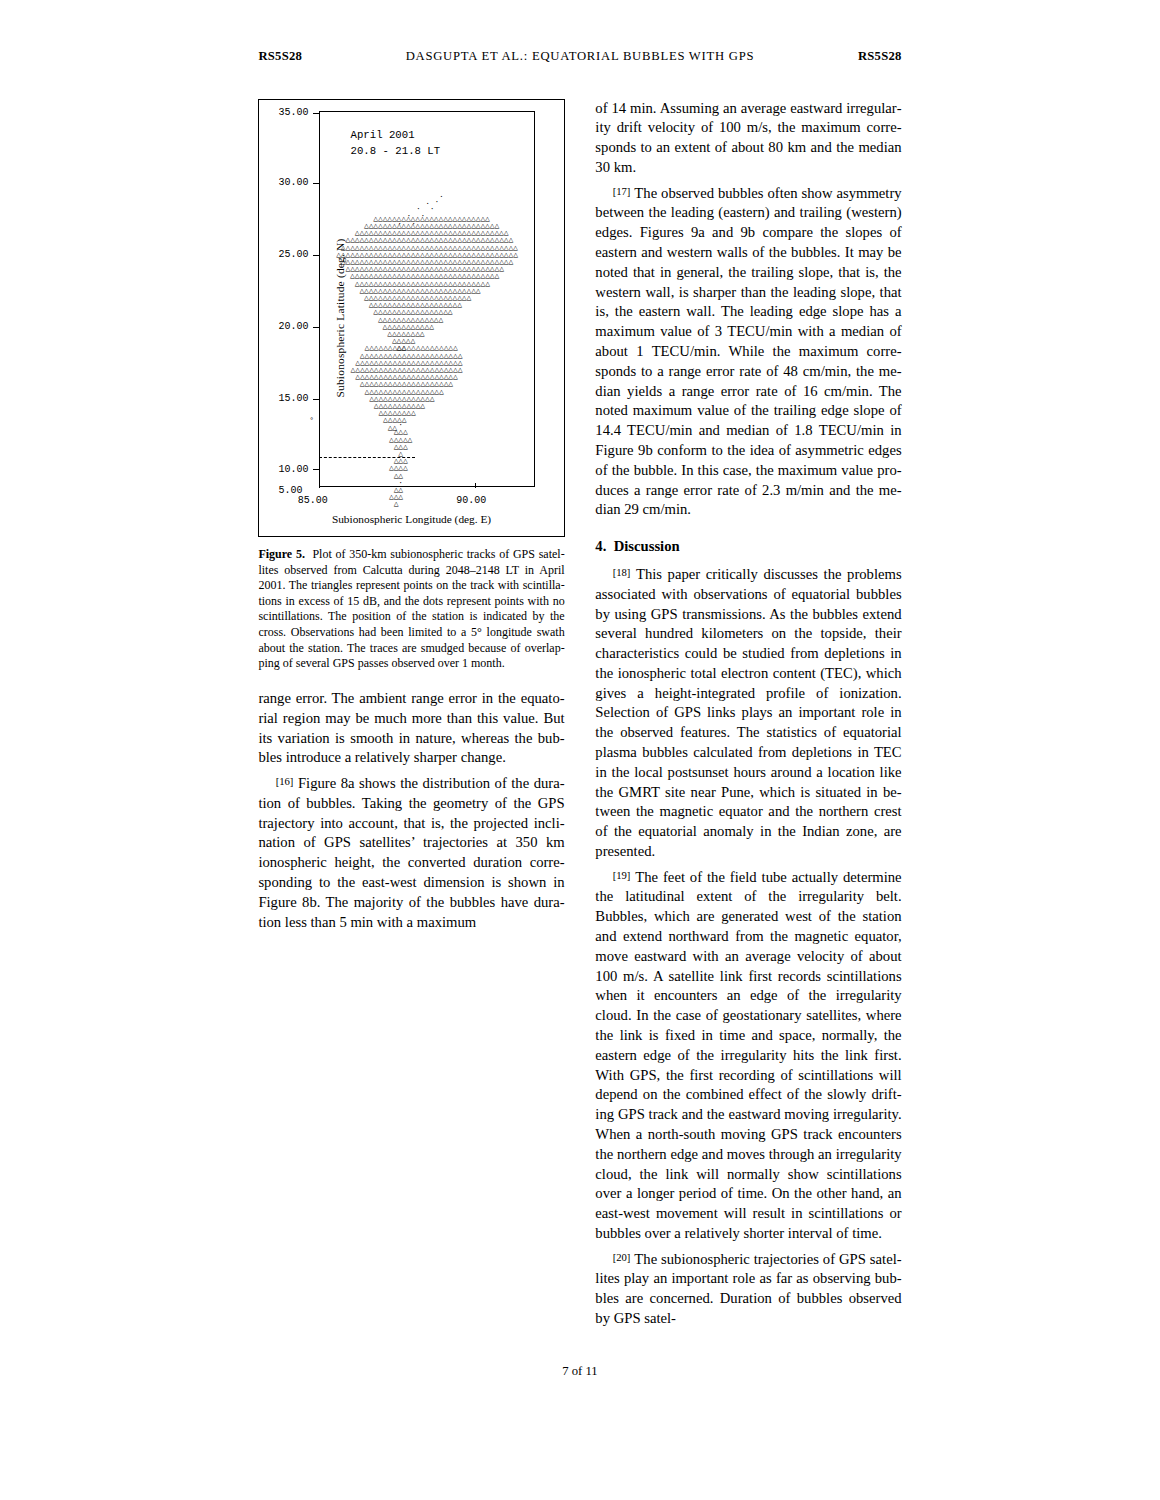RS5S28 DASGUPTA ET AL.: EQUATORIAL BUBBLES WITH GPS RS5S28
Subionospheric Latitude (deg. N)
35.00
30.00
25.00
20.00
15.00
°
10.00
5.00
April 2001
20.8 - 21.8 LT
. . · · · · · · ·
△△△△△△△△△△△△△△△△△△△△△△△△△ △△△△△△△△△△△△△△△△△△△△△△△△△△△△△ △△△△△△△△△△△△△△△△△△△△△△△△△△△△△△△△△ △△△△△△△△△△△△△△△△△△△△△△△△△△△△△△△△△△△△ △△△△△△△△△△△△△△△△△△△△△△△△△△△△△△△△△△△△△△ △△△△△△△△△△△△△△△△△△△△△△△△△△△△△△△△△△△△△△△ △△△△△△△△△△△△△△△△△△△△△△△△△△△△△△△△△△△△△ △△△△△△△△△△△△△△△△△△△△△△△△△△△△△△△△△△ △△△△△△△△△△△△△△△△△△△△△△△△△△△△△△△△ △△△△△△△△△△△△△△△△△△△△△△△△△△△△△ △△△△△△△△△△△△△△△△△△△△△△△△△△ △△△△△△△△△△△△△△△△△△△△△△△ △△△△△△△△△△△△△△△△△△△△ △△△△△△△△△△△△△△△△△ △△△△△△△△△△△△△△ △△△△△△△△△△△ △△△△△△△△ △△△△△ △△
△△△△△△△△△△△△△△△△△△△△ △△△△△△△△△△△△△△△△△△△△△△ △△△△△△△△△△△△△△△△△△△△△△△ △△△△△△△△△△△△△△△△△△△△△△△△ △△△△△△△△△△△△△△△△△△△△△△ △△△△△△△△△△△△△△△△△△△△ △△△△△△△△△△△△△△△△△ △△△△△△△△△△△△△△ △△△△△△△△△△△ △△△△△△△△ △△△△△ △△
· △△△ △△△△△ △△△ △ △△△ △△△△ △△ · △△ △△△ △
Station: Calcutta
✕
Magnetic Equator
85.00
90.00
Subionospheric Longitude (deg. E)
Figure 5. Plot of 350-km subionospheric tracks of GPS satellites observed from Calcutta during 2048–2148 LT in April 2001. The triangles represent points on the track with scintillations in excess of 15 dB, and the dots represent points with no scintillations. The position of the station is indicated by the cross. Observations had been limited to a 5° longitude swath about the station. The traces are smudged because of overlapping of several GPS passes observed over 1 month.
range error. The ambient range error in the equatorial region may be much more than this value. But its variation is smooth in nature, whereas the bubbles introduce a relatively sharper change.
[16] Figure 8a shows the distribution of the duration of bubbles. Taking the geometry of the GPS trajectory into account, that is, the projected inclination of GPS satellites’ trajectories at 350 km ionospheric height, the converted duration corresponding to the east-west dimension is shown in Figure 8b. The majority of the bubbles have duration less than 5 min with a maximum
of 14 min. Assuming an average eastward irregularity drift velocity of 100 m/s, the maximum corresponds to an extent of about 80 km and the median 30 km.
[17] The observed bubbles often show asymmetry between the leading (eastern) and trailing (western) edges. Figures 9a and 9b compare the slopes of eastern and western walls of the bubbles. It may be noted that in general, the trailing slope, that is, the western wall, is sharper than the leading slope, that is, the eastern wall. The leading edge slope has a maximum value of 3 TECU/min with a median of about 1 TECU/min. While the maximum corresponds to a range error rate of 48 cm/min, the median yields a range error rate of 16 cm/min. The noted maximum value of the trailing edge slope of 14.4 TECU/min and median of 1.8 TECU/min in Figure 9b conform to the idea of asymmetric edges of the bubble. In this case, the maximum value produces a range error rate of 2.3 m/min and the median 29 cm/min.
4. Discussion
[18] This paper critically discusses the problems associated with observations of equatorial bubbles by using GPS transmissions. As the bubbles extend several hundred kilometers on the topside, their characteristics could be studied from depletions in the ionospheric total electron content (TEC), which gives a height-integrated profile of ionization. Selection of GPS links plays an important role in the observed features. The statistics of equatorial plasma bubbles calculated from depletions in TEC in the local postsunset hours around a location like the GMRT site near Pune, which is situated in between the magnetic equator and the northern crest of the equatorial anomaly in the Indian zone, are presented.
[19] The feet of the field tube actually determine the latitudinal extent of the irregularity belt. Bubbles, which are generated west of the station and extend northward from the magnetic equator, move eastward with an average velocity of about 100 m/s. A satellite link first records scintillations when it encounters an edge of the irregularity cloud. In the case of geostationary satellites, where the link is fixed in time and space, normally, the eastern edge of the irregularity hits the link first. With GPS, the first recording of scintillations will depend on the combined effect of the slowly drifting GPS track and the eastward moving irregularity. When a north-south moving GPS track encounters the northern edge and moves through an irregularity cloud, the link will normally show scintillations over a longer period of time. On the other hand, an east-west movement will result in scintillations or bubbles over a relatively shorter interval of time.
[20] The subionospheric trajectories of GPS satellites play an important role as far as observing bubbles are concerned. Duration of bubbles observed by GPS satel-
7 of 11